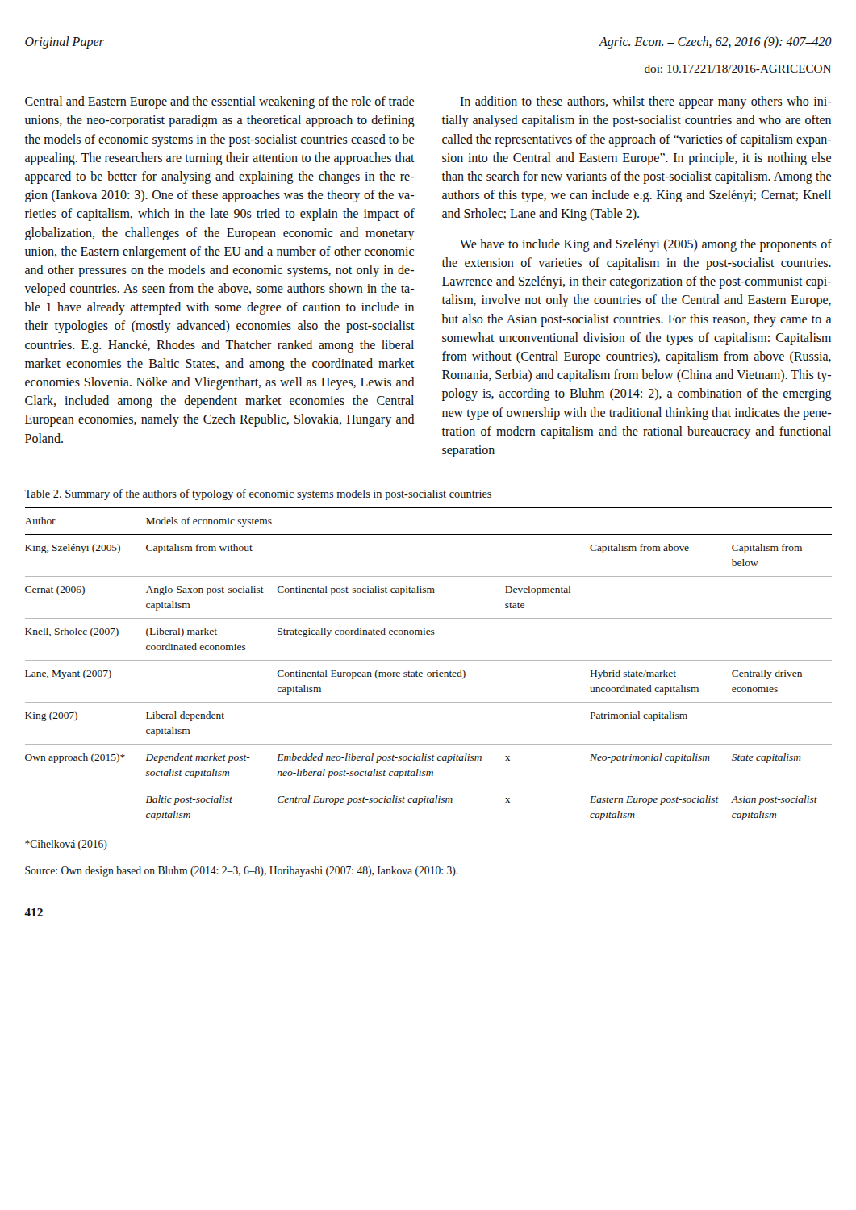Original Paper
Agric. Econ. – Czech, 62, 2016 (9): 407–420
doi: 10.17221/18/2016-AGRICECON
Central and Eastern Europe and the essential weakening of the role of trade unions, the neo-corporatist paradigm as a theoretical approach to defining the models of economic systems in the post-socialist countries ceased to be appealing. The researchers are turning their attention to the approaches that appeared to be better for analysing and explaining the changes in the region (Iankova 2010: 3). One of these approaches was the theory of the varieties of capitalism, which in the late 90s tried to explain the impact of globalization, the challenges of the European economic and monetary union, the Eastern enlargement of the EU and a number of other economic and other pressures on the models and economic systems, not only in developed countries. As seen from the above, some authors shown in the table 1 have already attempted with some degree of caution to include in their typologies of (mostly advanced) economies also the post-socialist countries. E.g. Hancké, Rhodes and Thatcher ranked among the liberal market economies the Baltic States, and among the coordinated market economies Slovenia. Nölke and Vliegenthart, as well as Heyes, Lewis and Clark, included among the dependent market economies the Central European economies, namely the Czech Republic, Slovakia, Hungary and Poland.
In addition to these authors, whilst there appear many others who initially analysed capitalism in the post-socialist countries and who are often called the representatives of the approach of “varieties of capitalism expansion into the Central and Eastern Europe”. In principle, it is nothing else than the search for new variants of the post-socialist capitalism. Among the authors of this type, we can include e.g. King and Szelényi; Cernat; Knell and Srholec; Lane and King (Table 2).
We have to include King and Szelényi (2005) among the proponents of the extension of varieties of capitalism in the post-socialist countries. Lawrence and Szelényi, in their categorization of the post-communist capitalism, involve not only the countries of the Central and Eastern Europe, but also the Asian post-socialist countries. For this reason, they came to a somewhat unconventional division of the types of capitalism: Capitalism from without (Central Europe countries), capitalism from above (Russia, Romania, Serbia) and capitalism from below (China and Vietnam). This typology is, according to Bluhm (2014: 2), a combination of the emerging new type of ownership with the traditional thinking that indicates the penetration of modern capitalism and the rational bureaucracy and functional separation
Table 2. Summary of the authors of typology of economic systems models in post-socialist countries
| Author | Models of economic systems |
| --- | --- |
| King, Szelényi (2005) | Capitalism from without | | | Capitalism from above | Capitalism from below |
| Cernat (2006) | Anglo-Saxon post-socialist capitalism | Continental post-socialist capitalism | Developmental state | | |
| Knell, Srholec (2007) | (Liberal) market coordinated economies | Strategically coordinated economies | | | |
| Lane, Myant (2007) | | Continental European (more state-oriented) capitalism | | Hybrid state/market uncoordinated capitalism | Centrally driven economies |
| King (2007) | Liberal dependent capitalism | | | Patrimonial capitalism | |
| Own approach (2015)* | Dependent market post-socialist capitalism | Embedded neo-liberal post-socialist capitalism neo-liberal post-socialist capitalism | x | Neo-patrimonial capitalism | State capitalism |
| Baltic post-socialist capitalism | Central Europe post-socialist capitalism | x | Eastern Europe post-socialist capitalism | Asian post-socialist capitalism |
*Cihelková (2016)
Source: Own design based on Bluhm (2014: 2–3, 6–8), Horibayashi (2007: 48), Iankova (2010: 3).
412